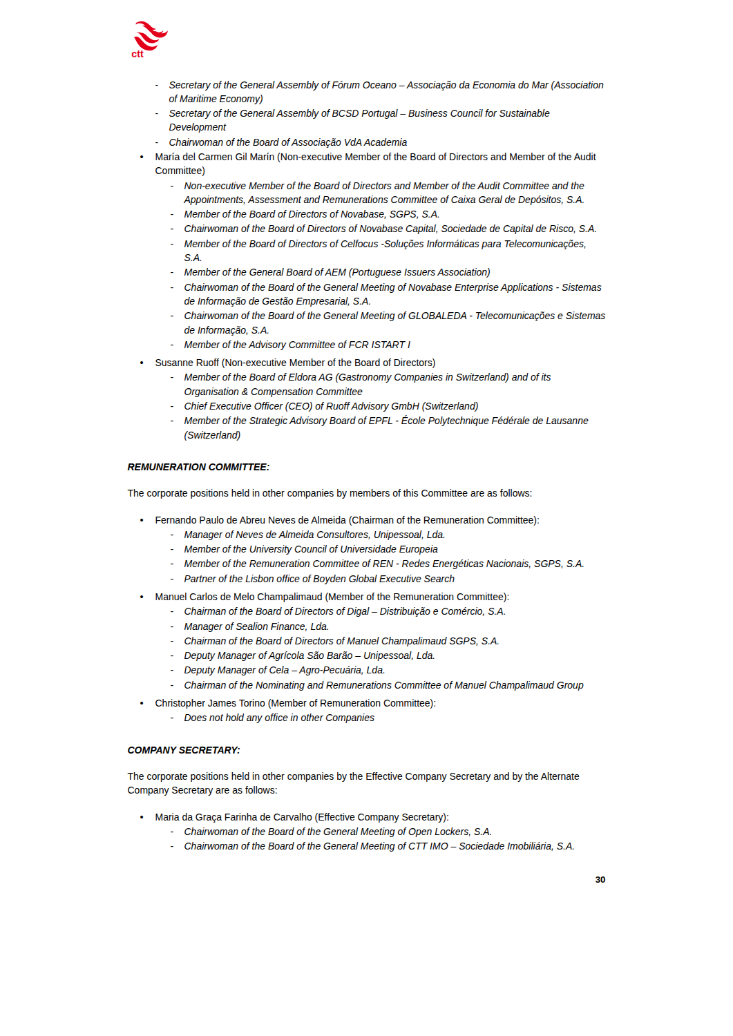ctt
Secretary of the General Assembly of Fórum Oceano – Associação da Economia do Mar (Association of Maritime Economy)
Secretary of the General Assembly of BCSD Portugal – Business Council for Sustainable Development
Chairwoman of the Board of Associação VdA Academia
María del Carmen Gil Marín (Non-executive Member of the Board of Directors and Member of the Audit Committee)
Non-executive Member of the Board of Directors and Member of the Audit Committee and the Appointments, Assessment and Remunerations Committee of Caixa Geral de Depósitos, S.A.
Member of the Board of Directors of Novabase, SGPS, S.A.
Chairwoman of the Board of Directors of Novabase Capital, Sociedade de Capital de Risco, S.A.
Member of the Board of Directors of Celfocus -Soluções Informáticas para Telecomunicações, S.A.
Member of the General Board of AEM (Portuguese Issuers Association)
Chairwoman of the Board of the General Meeting of Novabase Enterprise Applications - Sistemas de Informação de Gestão Empresarial, S.A.
Chairwoman of the Board of the General Meeting of GLOBALEDA - Telecomunicações e Sistemas de Informação, S.A.
Member of the Advisory Committee of FCR ISTART I
Susanne Ruoff (Non-executive Member of the Board of Directors)
Member of the Board of Eldora AG (Gastronomy Companies in Switzerland) and of its Organisation & Compensation Committee
Chief Executive Officer (CEO) of Ruoff Advisory GmbH (Switzerland)
Member of the Strategic Advisory Board of EPFL - École Polytechnique Fédérale de Lausanne (Switzerland)
REMUNERATION COMMITTEE:
The corporate positions held in other companies by members of this Committee are as follows:
Fernando Paulo de Abreu Neves de Almeida (Chairman of the Remuneration Committee):
Manager of Neves de Almeida Consultores, Unipessoal, Lda.
Member of the University Council of Universidade Europeia
Member of the Remuneration Committee of REN - Redes Energéticas Nacionais, SGPS, S.A.
Partner of the Lisbon office of Boyden Global Executive Search
Manuel Carlos de Melo Champalimaud (Member of the Remuneration Committee):
Chairman of the Board of Directors of Digal – Distribuição e Comércio, S.A.
Manager of Sealion Finance, Lda.
Chairman of the Board of Directors of Manuel Champalimaud SGPS, S.A.
Deputy Manager of Agrícola São Barão – Unipessoal, Lda.
Deputy Manager of Cela – Agro-Pecuária, Lda.
Chairman of the Nominating and Remunerations Committee of Manuel Champalimaud Group
Christopher James Torino (Member of Remuneration Committee):
Does not hold any office in other Companies
COMPANY SECRETARY:
The corporate positions held in other companies by the Effective Company Secretary and by the Alternate Company Secretary are as follows:
Maria da Graça Farinha de Carvalho (Effective Company Secretary):
Chairwoman of the Board of the General Meeting of Open Lockers, S.A.
Chairwoman of the Board of the General Meeting of CTT IMO – Sociedade Imobiliária, S.A.
30